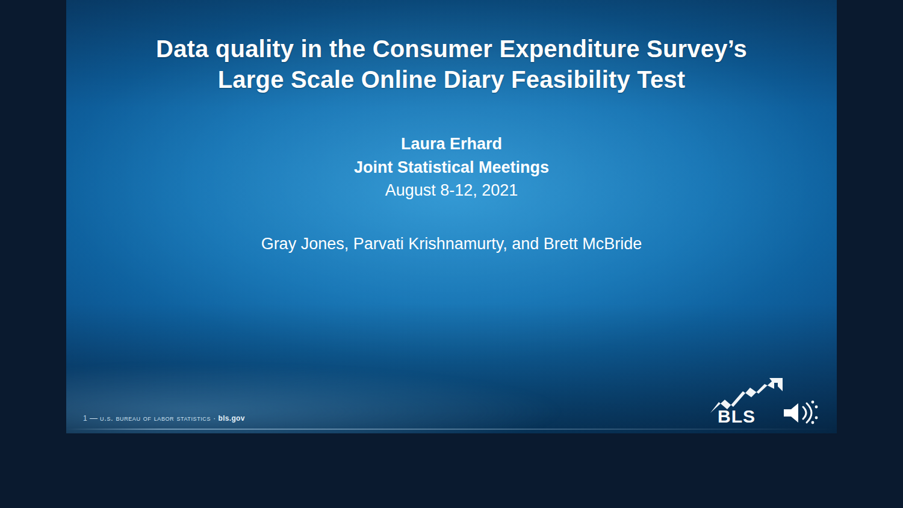Data quality in the Consumer Expenditure Survey’s
Large Scale Online Diary Feasibility Test
Laura Erhard
Joint Statistical Meetings
August 8-12, 2021
Gray Jones, Parvati Krishnamurty, and Brett McBride
1 — U.S. Bureau of Labor Statistics · bls.gov
BLS